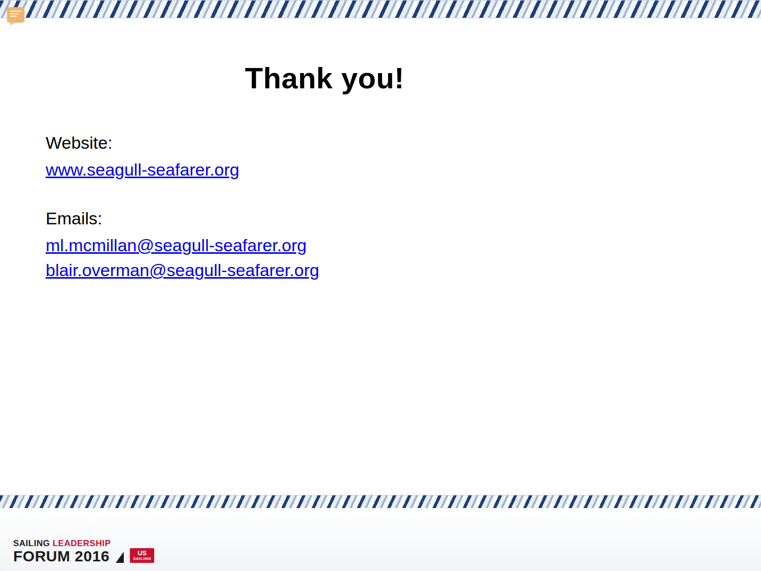Thank you!
Website: www.seagull-seafarer.org
Emails: ml.mcmillan@seagull-seafarer.org
blair.overman@seagull-seafarer.org
SAILING LEADERSHIP
FORUM 2016
USSAILING